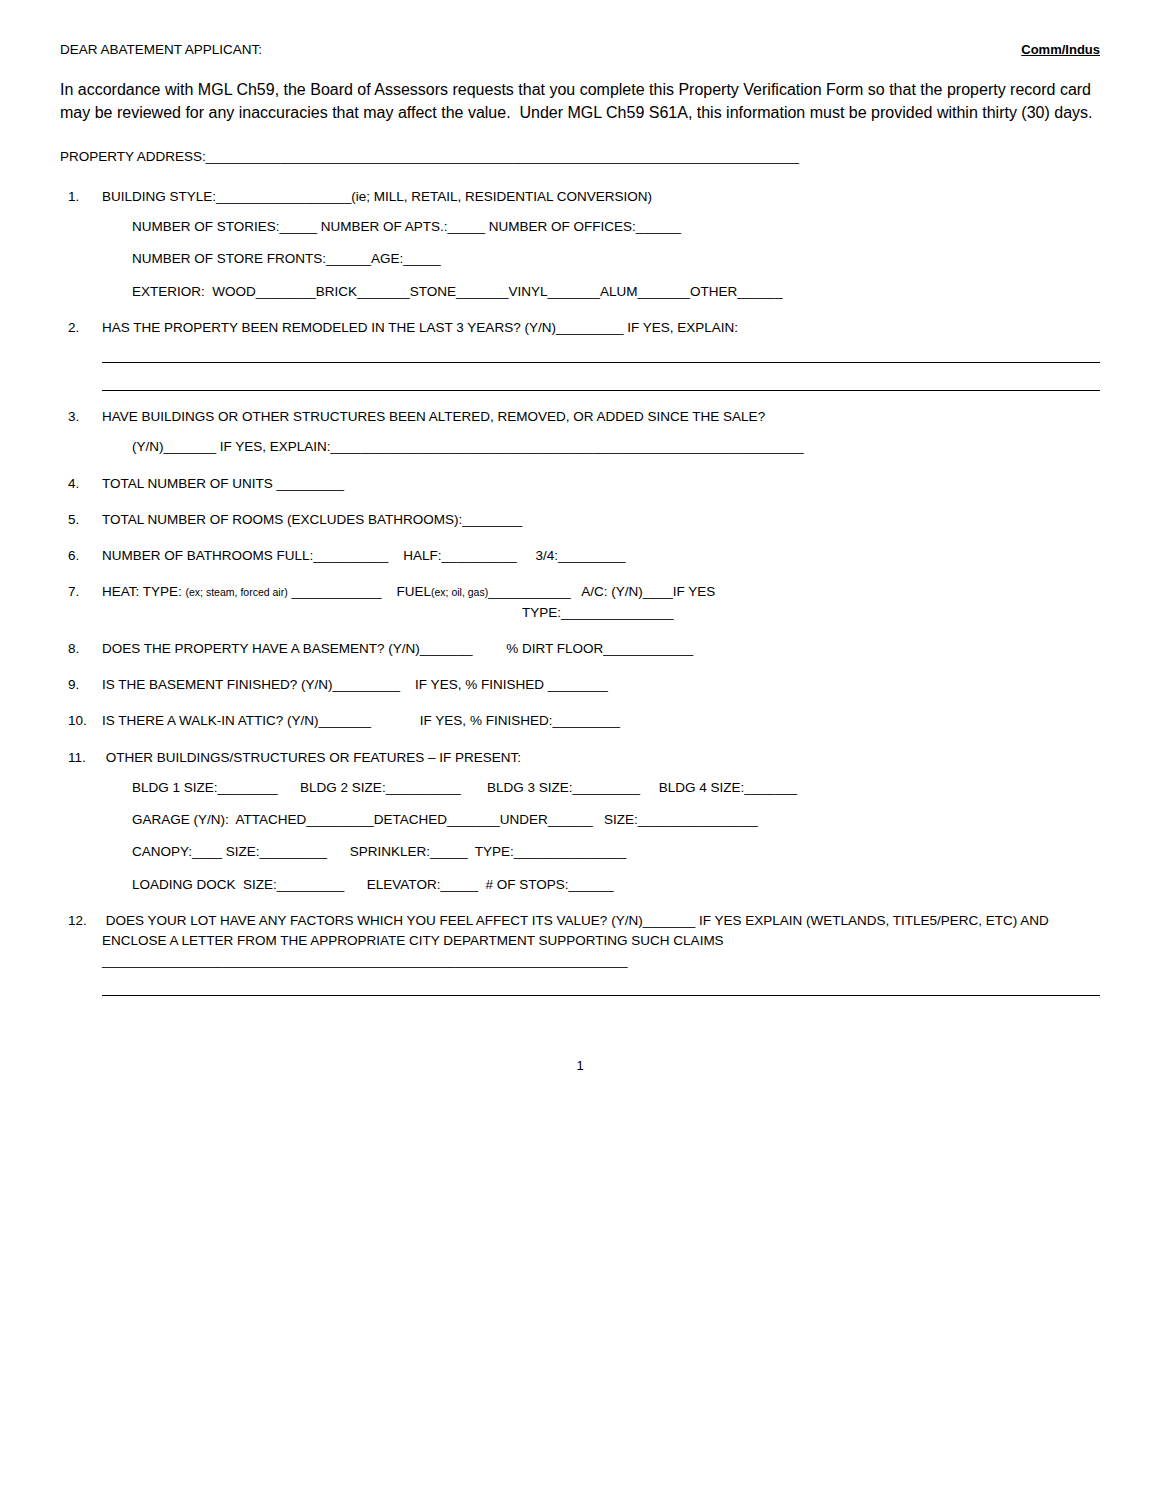DEAR ABATEMENT APPLICANT:
Comm/Indus
In accordance with MGL Ch59, the Board of Assessors requests that you complete this Property Verification Form so that the property record card may be reviewed for any inaccuracies that may affect the value. Under MGL Ch59 S61A, this information must be provided within thirty (30) days.
PROPERTY ADDRESS:_______________________________________________________________________________
BUILDING STYLE:__________________(ie; MILL, RETAIL, RESIDENTIAL CONVERSION)
NUMBER OF STORIES:_____ NUMBER OF APTS.:_____ NUMBER OF OFFICES:______
NUMBER OF STORE FRONTS:______AGE:_____
EXTERIOR: WOOD________BRICK_______STONE_______VINYL_______ALUM_______OTHER______
HAS THE PROPERTY BEEN REMODELED IN THE LAST 3 YEARS? (Y/N)_________ IF YES, EXPLAIN:
HAVE BUILDINGS OR OTHER STRUCTURES BEEN ALTERED, REMOVED, OR ADDED SINCE THE SALE?
(Y/N)_______ IF YES, EXPLAIN:_______________________________________________________________
TOTAL NUMBER OF UNITS _________
TOTAL NUMBER OF ROOMS (EXCLUDES BATHROOMS):________
NUMBER OF BATHROOMS FULL:__________ HALF:__________ 3/4:_________
HEAT: TYPE: (ex; steam, forced air) ____________ FUEL(ex; oil, gas)___________ A/C: (Y/N)____IF YES
TYPE:_______________
DOES THE PROPERTY HAVE A BASEMENT? (Y/N)_______ % DIRT FLOOR____________
IS THE BASEMENT FINISHED? (Y/N)_________ IF YES, % FINISHED ________
IS THERE A WALK-IN ATTIC? (Y/N)_______ IF YES, % FINISHED:_________
OTHER BUILDINGS/STRUCTURES OR FEATURES – IF PRESENT:
BLDG 1 SIZE:________ BLDG 2 SIZE:__________ BLDG 3 SIZE:_________ BLDG 4 SIZE:_______
GARAGE (Y/N): ATTACHED_________DETACHED_______UNDER______ SIZE:________________
CANOPY:____ SIZE:_________ SPRINKLER:_____ TYPE:_______________
LOADING DOCK SIZE:_________ ELEVATOR:_____ # OF STOPS:______
DOES YOUR LOT HAVE ANY FACTORS WHICH YOU FEEL AFFECT ITS VALUE? (Y/N)_______ IF YES EXPLAIN (WETLANDS, TITLE5/PERC, ETC) AND ENCLOSE A LETTER FROM THE APPROPRIATE CITY DEPARTMENT SUPPORTING SUCH CLAIMS ______________________________________________________________________
1